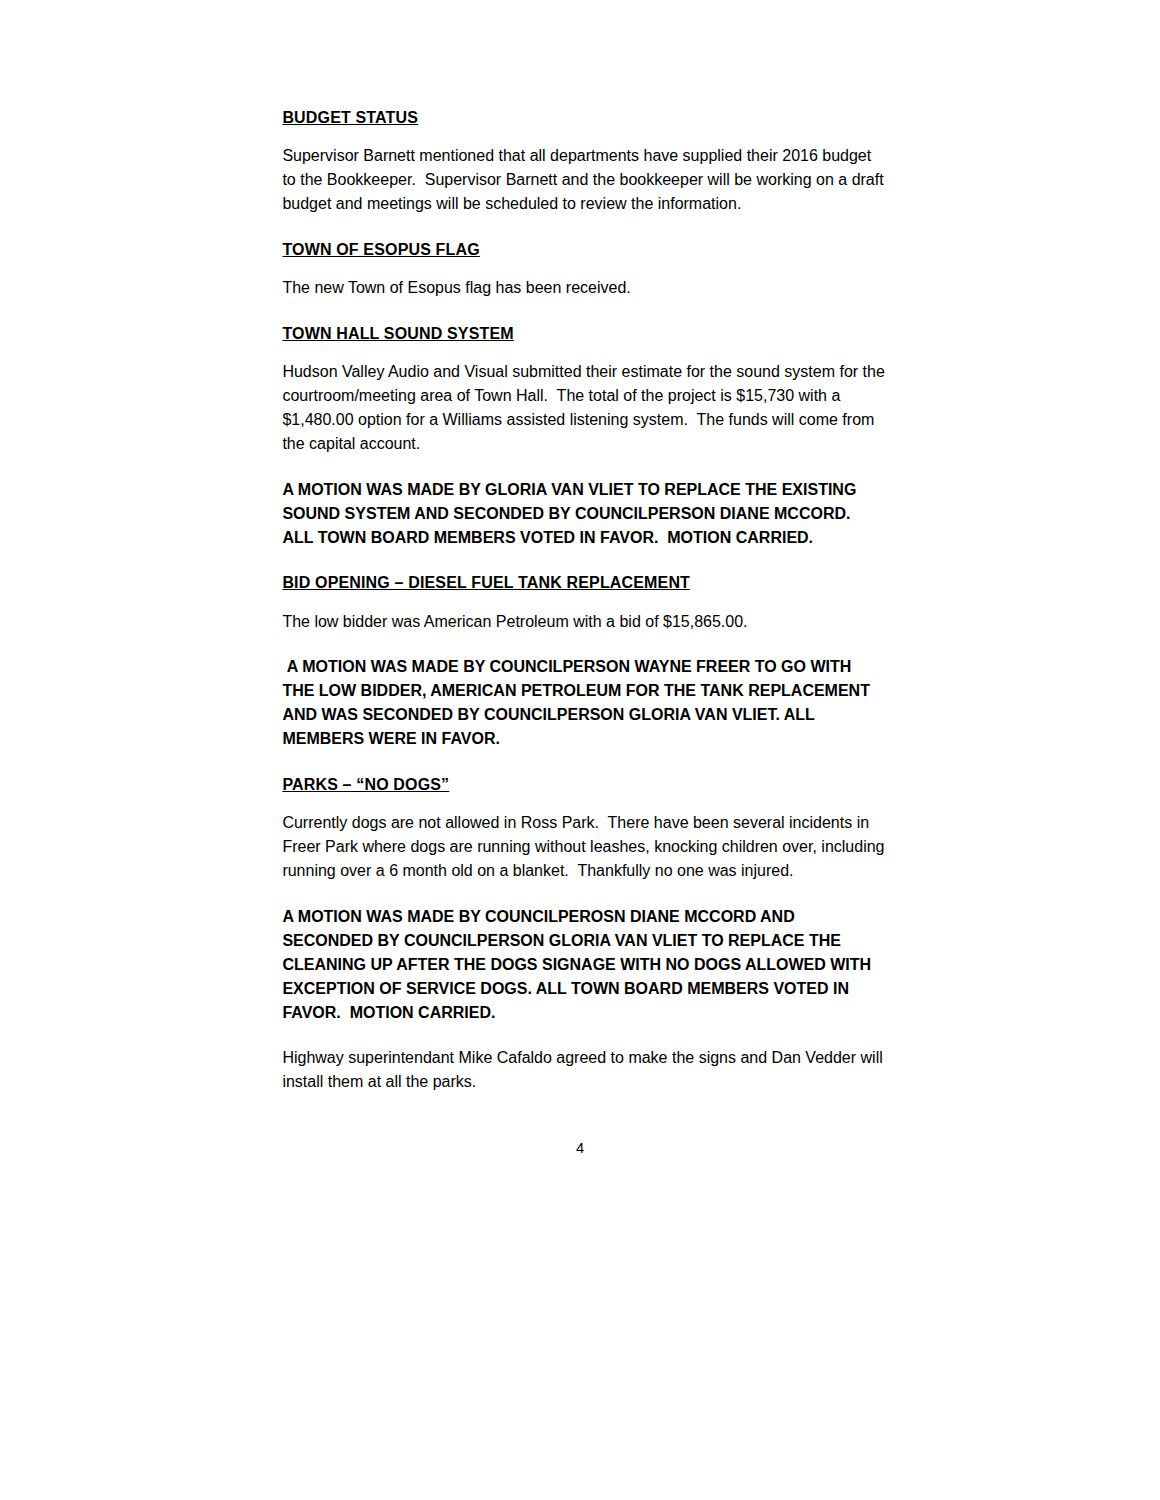BUDGET STATUS
Supervisor Barnett mentioned that all departments have supplied their 2016 budget to the Bookkeeper. Supervisor Barnett and the bookkeeper will be working on a draft budget and meetings will be scheduled to review the information.
TOWN OF ESOPUS FLAG
The new Town of Esopus flag has been received.
TOWN HALL SOUND SYSTEM
Hudson Valley Audio and Visual submitted their estimate for the sound system for the courtroom/meeting area of Town Hall. The total of the project is $15,730 with a $1,480.00 option for a Williams assisted listening system. The funds will come from the capital account.
A motion was made by Gloria Van Vliet to replace the existing sound system and seconded by Councilperson Diane McCord. All Town Board members voted in favor. Motion carried.
BID OPENING – DIESEL FUEL TANK REPLACEMENT
The low bidder was American Petroleum with a bid of $15,865.00.
A motion was made by Councilperson Wayne Freer to go with the low bidder, American Petroleum for the tank replacement and was seconded by Councilperson Gloria Van Vliet. All members were in favor.
PARKS – “NO DOGS”
Currently dogs are not allowed in Ross Park. There have been several incidents in Freer Park where dogs are running without leashes, knocking children over, including running over a 6 month old on a blanket. Thankfully no one was injured.
A motion was made by Councilperosn Diane McCord and seconded by Councilperson Gloria Van Vliet to replace the cleaning up after the dogs signage with no dogs allowed with exception of service dogs. All Town Board members voted in favor. Motion carried.
Highway superintendant Mike Cafaldo agreed to make the signs and Dan Vedder will install them at all the parks.
4